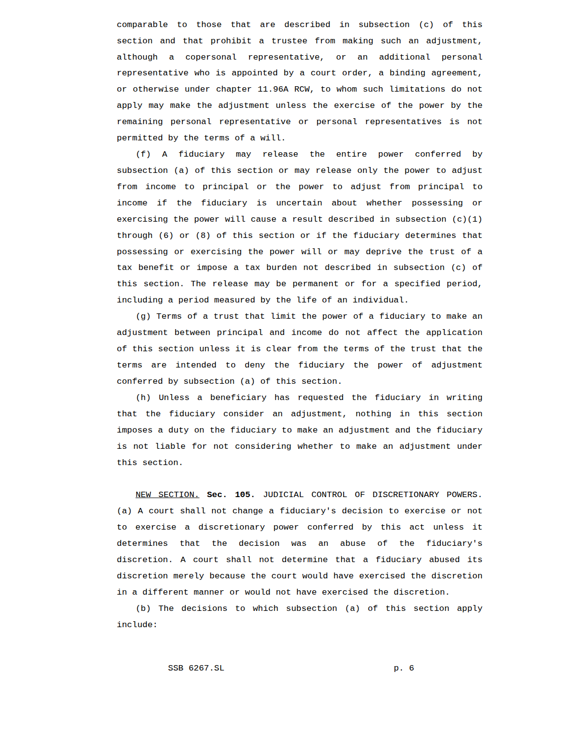comparable to those that are described in subsection (c) of this section and that prohibit a trustee from making such an adjustment, although a copersonal representative, or an additional personal representative who is appointed by a court order, a binding agreement, or otherwise under chapter 11.96A RCW, to whom such limitations do not apply may make the adjustment unless the exercise of the power by the remaining personal representative or personal representatives is not permitted by the terms of a will.
(f) A fiduciary may release the entire power conferred by subsection (a) of this section or may release only the power to adjust from income to principal or the power to adjust from principal to income if the fiduciary is uncertain about whether possessing or exercising the power will cause a result described in subsection (c)(1) through (6) or (8) of this section or if the fiduciary determines that possessing or exercising the power will or may deprive the trust of a tax benefit or impose a tax burden not described in subsection (c) of this section. The release may be permanent or for a specified period, including a period measured by the life of an individual.
(g) Terms of a trust that limit the power of a fiduciary to make an adjustment between principal and income do not affect the application of this section unless it is clear from the terms of the trust that the terms are intended to deny the fiduciary the power of adjustment conferred by subsection (a) of this section.
(h) Unless a beneficiary has requested the fiduciary in writing that the fiduciary consider an adjustment, nothing in this section imposes a duty on the fiduciary to make an adjustment and the fiduciary is not liable for not considering whether to make an adjustment under this section.
NEW SECTION. Sec. 105. JUDICIAL CONTROL OF DISCRETIONARY POWERS. (a) A court shall not change a fiduciary's decision to exercise or not to exercise a discretionary power conferred by this act unless it determines that the decision was an abuse of the fiduciary's discretion. A court shall not determine that a fiduciary abused its discretion merely because the court would have exercised the discretion in a different manner or would not have exercised the discretion.
(b) The decisions to which subsection (a) of this section apply include:
SSB 6267.SL p. 6